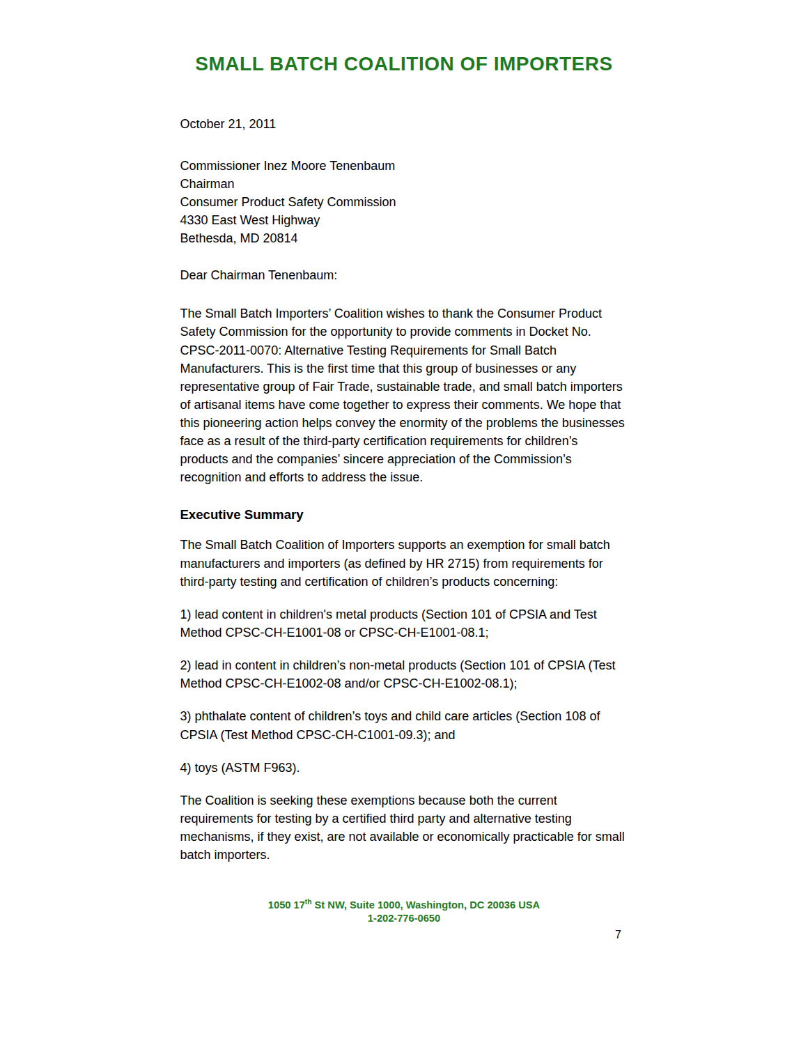SMALL BATCH COALITION OF IMPORTERS
October 21, 2011
Commissioner Inez Moore Tenenbaum
Chairman
Consumer Product Safety Commission
4330 East West Highway
Bethesda, MD 20814
Dear Chairman Tenenbaum:
The Small Batch Importers’ Coalition wishes to thank the Consumer Product Safety Commission for the opportunity to provide comments in Docket No. CPSC-2011-0070: Alternative Testing Requirements for Small Batch Manufacturers. This is the first time that this group of businesses or any representative group of Fair Trade, sustainable trade, and small batch importers of artisanal items have come together to express their comments. We hope that this pioneering action helps convey the enormity of the problems the businesses face as a result of the third-party certification requirements for children’s products and the companies’ sincere appreciation of the Commission’s recognition and efforts to address the issue.
Executive Summary
The Small Batch Coalition of Importers supports an exemption for small batch manufacturers and importers (as defined by HR 2715) from requirements for third-party testing and certification of children’s products concerning:
1) lead content in children's metal products (Section 101 of CPSIA and Test Method CPSC-CH-E1001-08 or CPSC-CH-E1001-08.1;
2) lead in content in children’s non-metal products (Section 101 of CPSIA (Test Method CPSC-CH-E1002-08 and/or CPSC-CH-E1002-08.1);
3) phthalate content of children’s toys and child care articles (Section 108 of CPSIA (Test Method CPSC-CH-C1001-09.3); and
4) toys (ASTM F963).
The Coalition is seeking these exemptions because both the current requirements for testing by a certified third party and alternative testing mechanisms, if they exist, are not available or economically practicable for small batch importers.
1050 17th St NW, Suite 1000, Washington, DC 20036 USA
1-202-776-0650
7